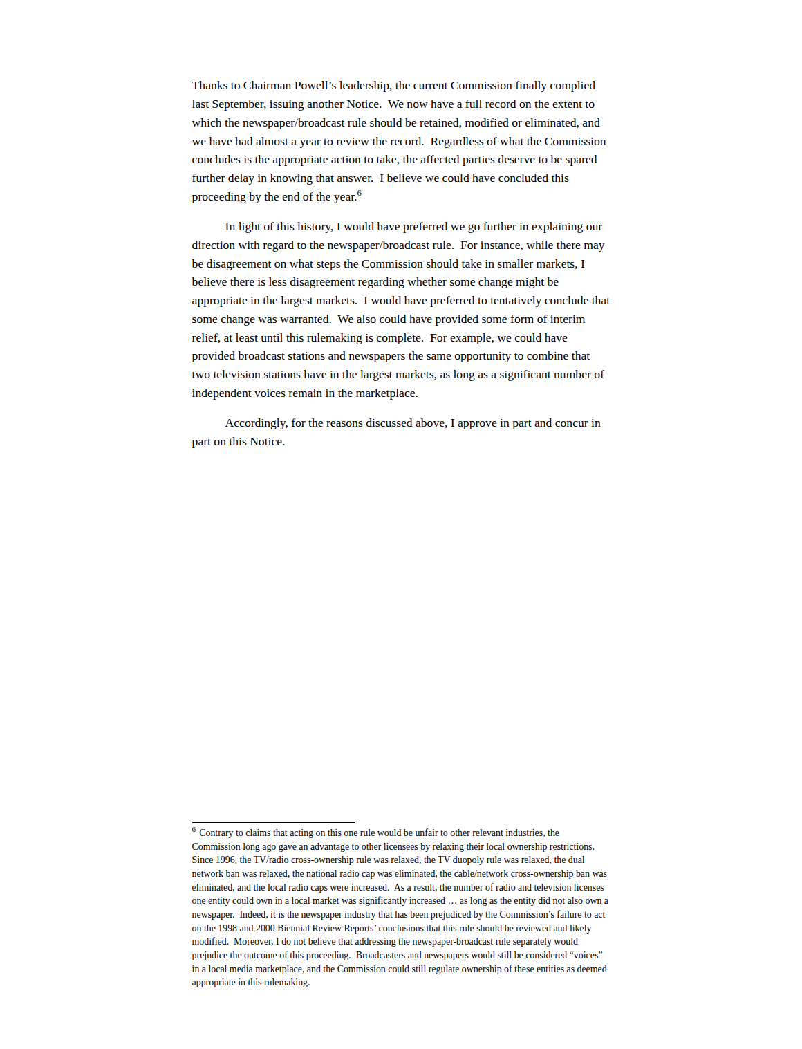Thanks to Chairman Powell’s leadership, the current Commission finally complied last September, issuing another Notice. We now have a full record on the extent to which the newspaper/broadcast rule should be retained, modified or eliminated, and we have had almost a year to review the record. Regardless of what the Commission concludes is the appropriate action to take, the affected parties deserve to be spared further delay in knowing that answer. I believe we could have concluded this proceeding by the end of the year.6
In light of this history, I would have preferred we go further in explaining our direction with regard to the newspaper/broadcast rule. For instance, while there may be disagreement on what steps the Commission should take in smaller markets, I believe there is less disagreement regarding whether some change might be appropriate in the largest markets. I would have preferred to tentatively conclude that some change was warranted. We also could have provided some form of interim relief, at least until this rulemaking is complete. For example, we could have provided broadcast stations and newspapers the same opportunity to combine that two television stations have in the largest markets, as long as a significant number of independent voices remain in the marketplace.
Accordingly, for the reasons discussed above, I approve in part and concur in part on this Notice.
6 Contrary to claims that acting on this one rule would be unfair to other relevant industries, the Commission long ago gave an advantage to other licensees by relaxing their local ownership restrictions. Since 1996, the TV/radio cross-ownership rule was relaxed, the TV duopoly rule was relaxed, the dual network ban was relaxed, the national radio cap was eliminated, the cable/network cross-ownership ban was eliminated, and the local radio caps were increased. As a result, the number of radio and television licenses one entity could own in a local market was significantly increased … as long as the entity did not also own a newspaper. Indeed, it is the newspaper industry that has been prejudiced by the Commission’s failure to act on the 1998 and 2000 Biennial Review Reports’ conclusions that this rule should be reviewed and likely modified. Moreover, I do not believe that addressing the newspaper-broadcast rule separately would prejudice the outcome of this proceeding. Broadcasters and newspapers would still be considered “voices” in a local media marketplace, and the Commission could still regulate ownership of these entities as deemed appropriate in this rulemaking.